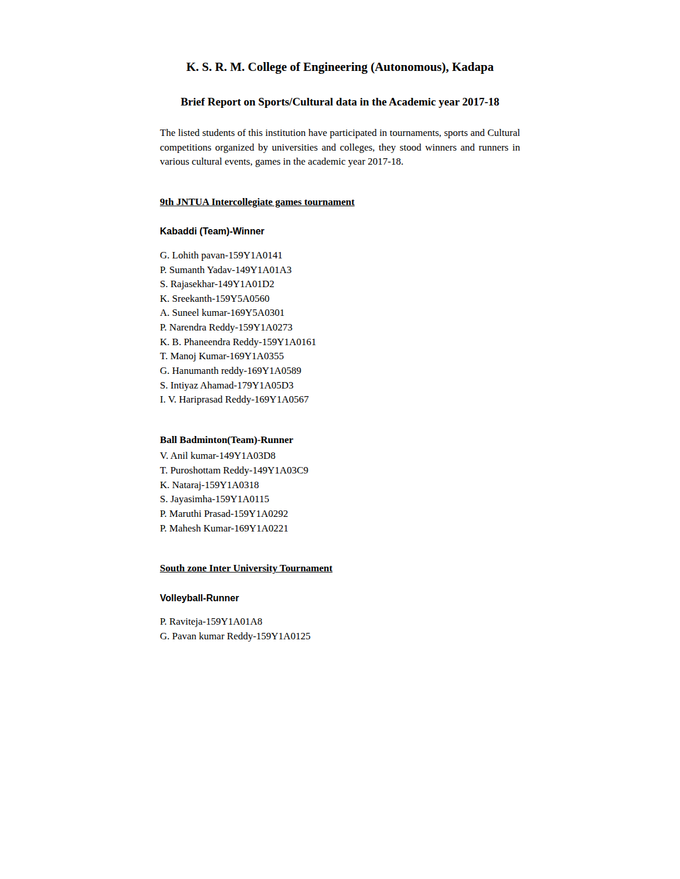K. S. R. M. College of Engineering (Autonomous), Kadapa
Brief Report on Sports/Cultural data in the Academic year 2017-18
The listed students of this institution have participated in tournaments, sports and Cultural competitions organized by universities and colleges, they stood winners and runners in various cultural events, games in the academic year 2017-18.
9th JNTUA Intercollegiate games tournament
Kabaddi (Team)-Winner
G. Lohith pavan-159Y1A0141
P. Sumanth Yadav-149Y1A01A3
S. Rajasekhar-149Y1A01D2
K. Sreekanth-159Y5A0560
A. Suneel kumar-169Y5A0301
P. Narendra Reddy-159Y1A0273
K. B. Phaneendra Reddy-159Y1A0161
T. Manoj Kumar-169Y1A0355
G. Hanumanth reddy-169Y1A0589
S. Intiyaz Ahamad-179Y1A05D3
I. V. Hariprasad Reddy-169Y1A0567
Ball Badminton(Team)-Runner
V. Anil kumar-149Y1A03D8
T. Puroshottam Reddy-149Y1A03C9
K. Nataraj-159Y1A0318
S. Jayasimha-159Y1A0115
P. Maruthi Prasad-159Y1A0292
P. Mahesh Kumar-169Y1A0221
South zone Inter University Tournament
Volleyball-Runner
P. Raviteja-159Y1A01A8
G. Pavan kumar Reddy-159Y1A0125